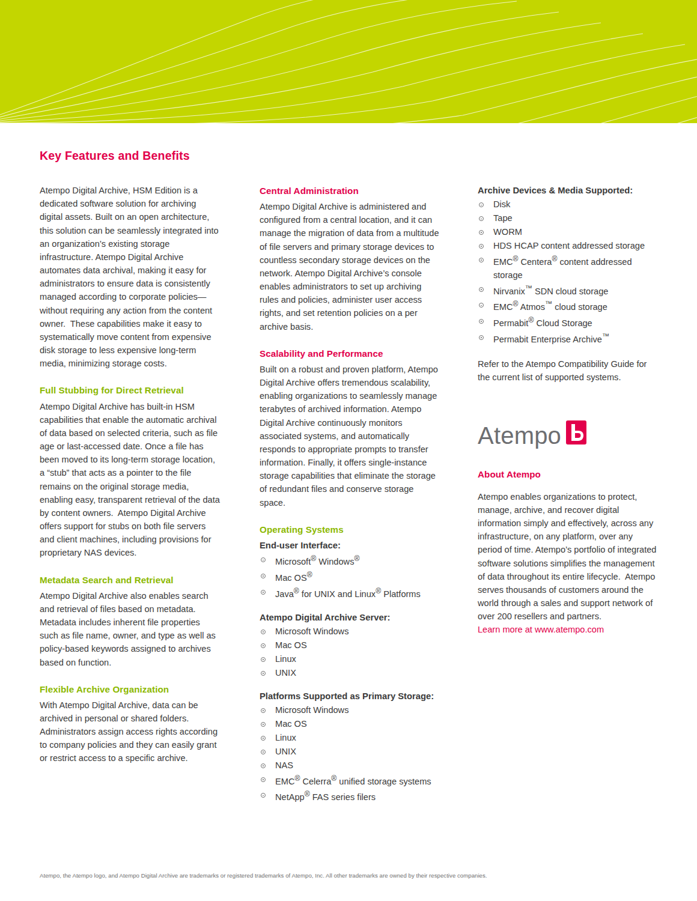Key Features and Benefits
Atempo Digital Archive, HSM Edition is a dedicated software solution for archiving digital assets. Built on an open architecture, this solution can be seamlessly integrated into an organization’s existing storage infrastructure. Atempo Digital Archive automates data archival, making it easy for administrators to ensure data is consistently managed according to corporate policies—without requiring any action from the content owner. These capabilities make it easy to systematically move content from expensive disk storage to less expensive long-term media, minimizing storage costs.
Full Stubbing for Direct Retrieval
Atempo Digital Archive has built-in HSM capabilities that enable the automatic archival of data based on selected criteria, such as file age or last-accessed date. Once a file has been moved to its long-term storage location, a “stub” that acts as a pointer to the file remains on the original storage media, enabling easy, transparent retrieval of the data by content owners. Atempo Digital Archive offers support for stubs on both file servers and client machines, including provisions for proprietary NAS devices.
Metadata Search and Retrieval
Atempo Digital Archive also enables search and retrieval of files based on metadata. Metadata includes inherent file properties such as file name, owner, and type as well as policy-based keywords assigned to archives based on function.
Flexible Archive Organization
With Atempo Digital Archive, data can be archived in personal or shared folders. Administrators assign access rights according to company policies and they can easily grant or restrict access to a specific archive.
Central Administration
Atempo Digital Archive is administered and configured from a central location, and it can manage the migration of data from a multitude of file servers and primary storage devices to countless secondary storage devices on the network. Atempo Digital Archive’s console enables administrators to set up archiving rules and policies, administer user access rights, and set retention policies on a per archive basis.
Scalability and Performance
Built on a robust and proven platform, Atempo Digital Archive offers tremendous scalability, enabling organizations to seamlessly manage terabytes of archived information. Atempo Digital Archive continuously monitors associated systems, and automatically responds to appropriate prompts to transfer information. Finally, it offers single-instance storage capabilities that eliminate the storage of redundant files and conserve storage space.
Operating Systems
End-user Interface:
Microsoft® Windows®
Mac OS®
Java® for UNIX and Linux® Platforms
Atempo Digital Archive Server:
Microsoft Windows
Mac OS
Linux
UNIX
Platforms Supported as Primary Storage:
Microsoft Windows
Mac OS
Linux
UNIX
NAS
EMC® Celerra® unified storage systems
NetApp® FAS series filers
Archive Devices & Media Supported:
Disk
Tape
WORM
HDS HCAP content addressed storage
EMC® Centera® content addressed storage
Nirvanix™ SDN cloud storage
EMC® Atmos™ cloud storage
Permabit® Cloud Storage
Permabit Enterprise Archive™
Refer to the Atempo Compatibility Guide for the current list of supported systems.
Atempo
About Atempo
Atempo enables organizations to protect, manage, archive, and recover digital information simply and effectively, across any infrastructure, on any platform, over any period of time. Atempo’s portfolio of integrated software solutions simplifies the management of data throughout its entire lifecycle. Atempo serves thousands of customers around the world through a sales and support network of over 200 resellers and partners.
Learn more at www.atempo.com
Atempo, the Atempo logo, and Atempo Digital Archive are trademarks or registered trademarks of Atempo, Inc. All other trademarks are owned by their respective companies.